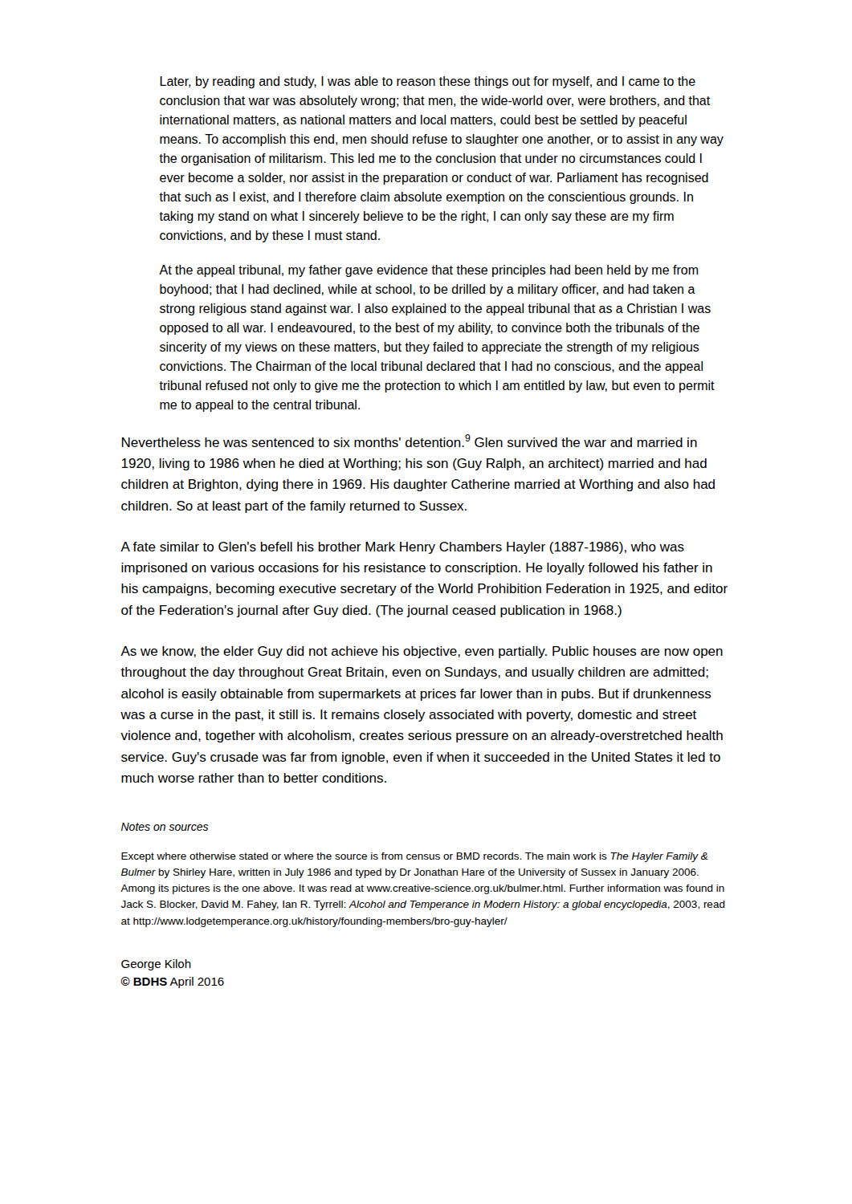Later, by reading and study, I was able to reason these things out for myself, and I came to the conclusion that war was absolutely wrong; that men, the wide-world over, were brothers, and that international matters, as national matters and local matters, could best be settled by peaceful means. To accomplish this end, men should refuse to slaughter one another, or to assist in any way the organisation of militarism. This led me to the conclusion that under no circumstances could I ever become a solder, nor assist in the preparation or conduct of war. Parliament has recognised that such as I exist, and I therefore claim absolute exemption on the conscientious grounds. In taking my stand on what I sincerely believe to be the right, I can only say these are my firm convictions, and by these I must stand.
At the appeal tribunal, my father gave evidence that these principles had been held by me from boyhood; that I had declined, while at school, to be drilled by a military officer, and had taken a strong religious stand against war. I also explained to the appeal tribunal that as a Christian I was opposed to all war. I endeavoured, to the best of my ability, to convince both the tribunals of the sincerity of my views on these matters, but they failed to appreciate the strength of my religious convictions. The Chairman of the local tribunal declared that I had no conscious, and the appeal tribunal refused not only to give me the protection to which I am entitled by law, but even to permit me to appeal to the central tribunal.
Nevertheless he was sentenced to six months' detention.9 Glen survived the war and married in 1920, living to 1986 when he died at Worthing; his son (Guy Ralph, an architect) married and had children at Brighton, dying there in 1969. His daughter Catherine married at Worthing and also had children. So at least part of the family returned to Sussex.
A fate similar to Glen's befell his brother Mark Henry Chambers Hayler (1887-1986), who was imprisoned on various occasions for his resistance to conscription. He loyally followed his father in his campaigns, becoming executive secretary of the World Prohibition Federation in 1925, and editor of the Federation's journal after Guy died. (The journal ceased publication in 1968.)
As we know, the elder Guy did not achieve his objective, even partially. Public houses are now open throughout the day throughout Great Britain, even on Sundays, and usually children are admitted; alcohol is easily obtainable from supermarkets at prices far lower than in pubs. But if drunkenness was a curse in the past, it still is. It remains closely associated with poverty, domestic and street violence and, together with alcoholism, creates serious pressure on an already-overstretched health service. Guy's crusade was far from ignoble, even if when it succeeded in the United States it led to much worse rather than to better conditions.
Notes on sources
Except where otherwise stated or where the source is from census or BMD records. The main work is The Hayler Family & Bulmer by Shirley Hare, written in July 1986 and typed by Dr Jonathan Hare of the University of Sussex in January 2006. Among its pictures is the one above. It was read at www.creative-science.org.uk/bulmer.html. Further information was found in Jack S. Blocker, David M. Fahey, Ian R. Tyrrell: Alcohol and Temperance in Modern History: a global encyclopedia, 2003, read at http://www.lodgetemperance.org.uk/history/founding-members/bro-guy-hayler/
George Kiloh
© BDHS April 2016